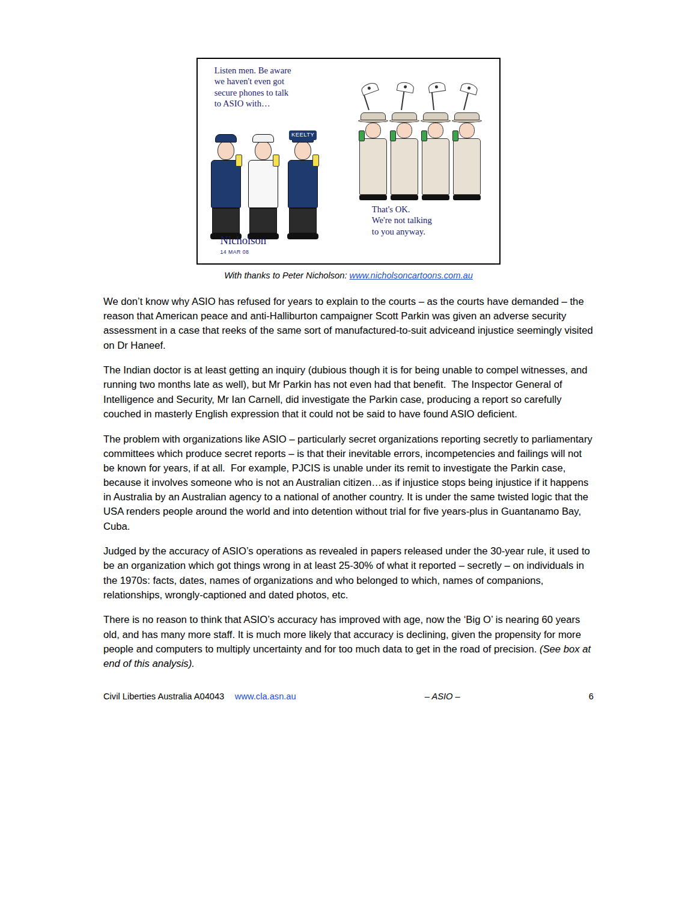Listen men. Be aware
we haven't even got
secure phones to talk
to ASIO with…
That's OK.
We're not talking
to you anyway.
KEELTY
Nicholson 14 MAR 08
With thanks to Peter Nicholson: www.nicholsoncartoons.com.au
We don’t know why ASIO has refused for years to explain to the courts – as the courts have demanded – the reason that American peace and anti-Halliburton campaigner Scott Parkin was given an adverse security assessment in a case that reeks of the same sort of manufactured-to-suit adviceand injustice seemingly visited on Dr Haneef.
The Indian doctor is at least getting an inquiry (dubious though it is for being unable to compel witnesses, and running two months late as well), but Mr Parkin has not even had that benefit. The Inspector General of Intelligence and Security, Mr Ian Carnell, did investigate the Parkin case, producing a report so carefully couched in masterly English expression that it could not be said to have found ASIO deficient.
The problem with organizations like ASIO – particularly secret organizations reporting secretly to parliamentary committees which produce secret reports – is that their inevitable errors, incompetencies and failings will not be known for years, if at all. For example, PJCIS is unable under its remit to investigate the Parkin case, because it involves someone who is not an Australian citizen…as if injustice stops being injustice if it happens in Australia by an Australian agency to a national of another country. It is under the same twisted logic that the USA renders people around the world and into detention without trial for five years-plus in Guantanamo Bay, Cuba.
Judged by the accuracy of ASIO’s operations as revealed in papers released under the 30-year rule, it used to be an organization which got things wrong in at least 25-30% of what it reported – secretly – on individuals in the 1970s: facts, dates, names of organizations and who belonged to which, names of companions, relationships, wrongly-captioned and dated photos, etc.
There is no reason to think that ASIO’s accuracy has improved with age, now the ‘Big O’ is nearing 60 years old, and has many more staff. It is much more likely that accuracy is declining, given the propensity for more people and computers to multiply uncertainty and for too much data to get in the road of precision. (See box at end of this analysis).
Civil Liberties Australia A04043 www.cla.asn.au – ASIO – 6